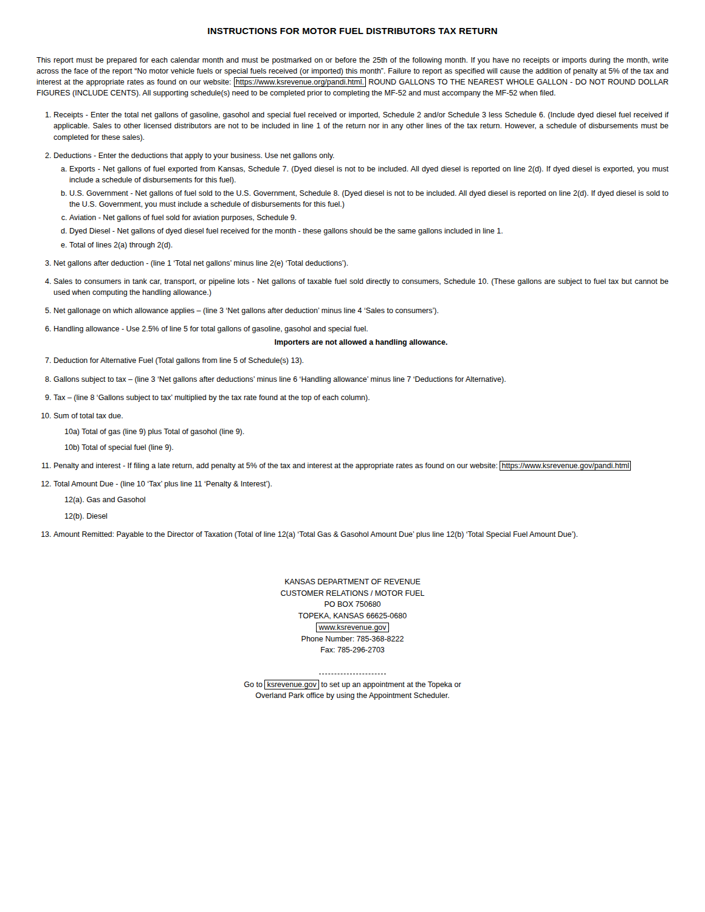INSTRUCTIONS FOR MOTOR FUEL DISTRIBUTORS TAX RETURN
This report must be prepared for each calendar month and must be postmarked on or before the 25th of the following month. If you have no receipts or imports during the month, write across the face of the report “No motor vehicle fuels or special fuels received (or imported) this month”. Failure to report as specified will cause the addition of penalty at 5% of the tax and interest at the appropriate rates as found on our website: https://www.ksrevenue.org/pandi.html. ROUND GALLONS TO THE NEAREST WHOLE GALLON - DO NOT ROUND DOLLAR FIGURES (INCLUDE CENTS). All supporting schedule(s) need to be completed prior to completing the MF-52 and must accompany the MF-52 when filed.
Receipts - Enter the total net gallons of gasoline, gasohol and special fuel received or imported, Schedule 2 and/or Schedule 3 less Schedule 6. (Include dyed diesel fuel received if applicable. Sales to other licensed distributors are not to be included in line 1 of the return nor in any other lines of the tax return. However, a schedule of disbursements must be completed for these sales).
Deductions - Enter the deductions that apply to your business. Use net gallons only.
Exports - Net gallons of fuel exported from Kansas, Schedule 7. (Dyed diesel is not to be included. All dyed diesel is reported on line 2(d). If dyed diesel is exported, you must include a schedule of disbursements for this fuel).
U.S. Government - Net gallons of fuel sold to the U.S. Government, Schedule 8. (Dyed diesel is not to be included. All dyed diesel is reported on line 2(d). If dyed diesel is sold to the U.S. Government, you must include a schedule of disbursements for this fuel.)
Aviation - Net gallons of fuel sold for aviation purposes, Schedule 9.
Dyed Diesel - Net gallons of dyed diesel fuel received for the month - these gallons should be the same gallons included in line 1.
Total of lines 2(a) through 2(d).
Net gallons after deduction - (line 1 ‘Total net gallons’ minus line 2(e) ‘Total deductions’).
Sales to consumers in tank car, transport, or pipeline lots - Net gallons of taxable fuel sold directly to consumers, Schedule 10. (These gallons are subject to fuel tax but cannot be used when computing the handling allowance.)
Net gallonage on which allowance applies – (line 3 ‘Net gallons after deduction’ minus line 4 ‘Sales to consumers’).
Handling allowance - Use 2.5% of line 5 for total gallons of gasoline, gasohol and special fuel.
Importers are not allowed a handling allowance.
Deduction for Alternative Fuel (Total gallons from line 5 of Schedule(s) 13).
Gallons subject to tax – (line 3 ‘Net gallons after deductions’ minus line 6 ‘Handling allowance’ minus line 7 ‘Deductions for Alternative).
Tax – (line 8 ‘Gallons subject to tax’ multiplied by the tax rate found at the top of each column).
Sum of total tax due.
10a) Total of gas (line 9) plus Total of gasohol (line 9).
10b) Total of special fuel (line 9).
Penalty and interest - If filing a late return, add penalty at 5% of the tax and interest at the appropriate rates as found on our website: https://www.ksrevenue.gov/pandi.html
Total Amount Due - (line 10 ‘Tax’ plus line 11 ‘Penalty & Interest’).
12(a). Gas and Gasohol
12(b). Diesel
Amount Remitted: Payable to the Director of Taxation (Total of line 12(a) ‘Total Gas & Gasohol Amount Due’ plus line 12(b) ‘Total Special Fuel Amount Due’).
KANSAS DEPARTMENT OF REVENUE
CUSTOMER RELATIONS / MOTOR FUEL
PO BOX 750680
TOPEKA, KANSAS 66625-0680
www.ksrevenue.gov
Phone Number: 785-368-8222
Fax: 785-296-2703
Go to ksrevenue.gov to set up an appointment at the Topeka or
Overland Park office by using the Appointment Scheduler.